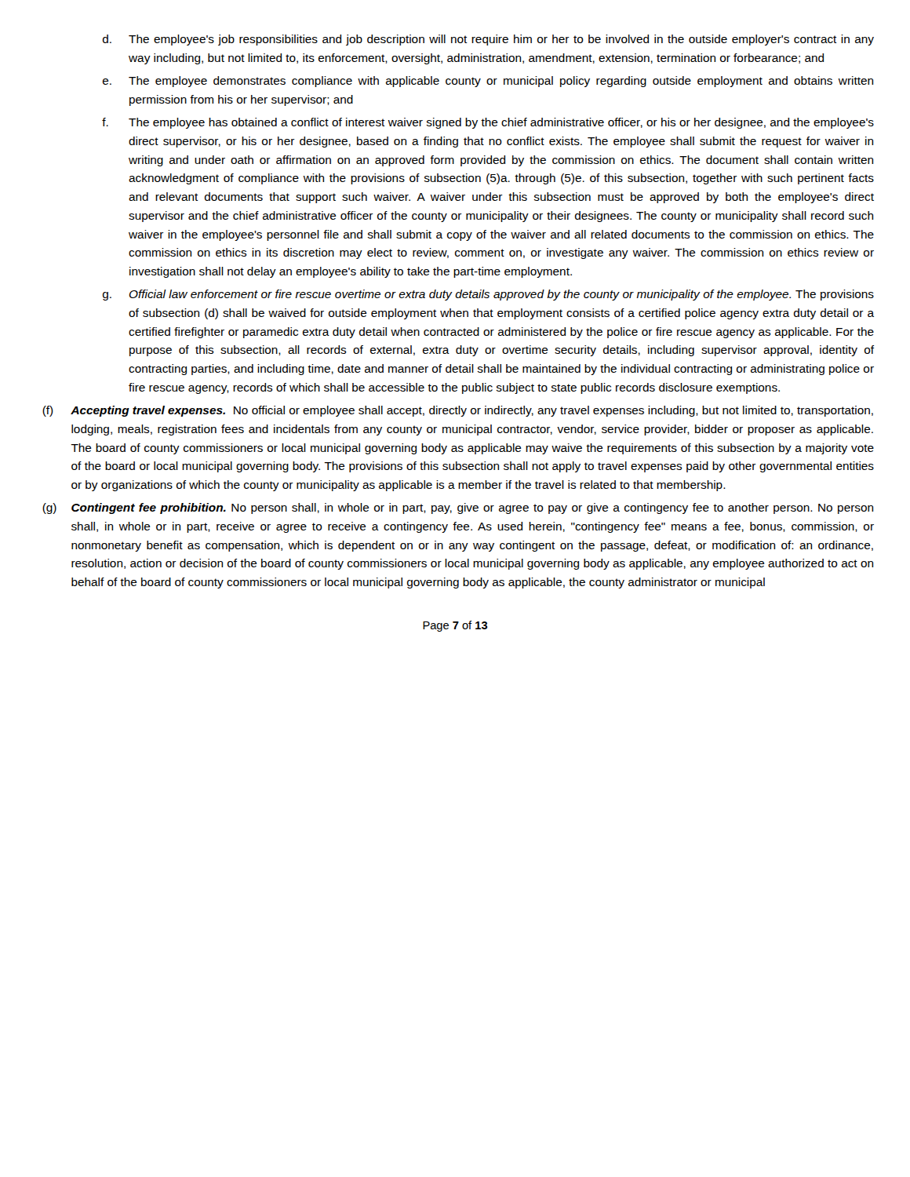d. The employee's job responsibilities and job description will not require him or her to be involved in the outside employer's contract in any way including, but not limited to, its enforcement, oversight, administration, amendment, extension, termination or forbearance; and
e. The employee demonstrates compliance with applicable county or municipal policy regarding outside employment and obtains written permission from his or her supervisor; and
f. The employee has obtained a conflict of interest waiver signed by the chief administrative officer, or his or her designee, and the employee's direct supervisor, or his or her designee, based on a finding that no conflict exists. The employee shall submit the request for waiver in writing and under oath or affirmation on an approved form provided by the commission on ethics. The document shall contain written acknowledgment of compliance with the provisions of subsection (5)a. through (5)e. of this subsection, together with such pertinent facts and relevant documents that support such waiver. A waiver under this subsection must be approved by both the employee's direct supervisor and the chief administrative officer of the county or municipality or their designees. The county or municipality shall record such waiver in the employee's personnel file and shall submit a copy of the waiver and all related documents to the commission on ethics. The commission on ethics in its discretion may elect to review, comment on, or investigate any waiver. The commission on ethics review or investigation shall not delay an employee's ability to take the part-time employment.
g. Official law enforcement or fire rescue overtime or extra duty details approved by the county or municipality of the employee. The provisions of subsection (d) shall be waived for outside employment when that employment consists of a certified police agency extra duty detail or a certified firefighter or paramedic extra duty detail when contracted or administered by the police or fire rescue agency as applicable. For the purpose of this subsection, all records of external, extra duty or overtime security details, including supervisor approval, identity of contracting parties, and including time, date and manner of detail shall be maintained by the individual contracting or administrating police or fire rescue agency, records of which shall be accessible to the public subject to state public records disclosure exemptions.
(f) Accepting travel expenses. No official or employee shall accept, directly or indirectly, any travel expenses including, but not limited to, transportation, lodging, meals, registration fees and incidentals from any county or municipal contractor, vendor, service provider, bidder or proposer as applicable. The board of county commissioners or local municipal governing body as applicable may waive the requirements of this subsection by a majority vote of the board or local municipal governing body. The provisions of this subsection shall not apply to travel expenses paid by other governmental entities or by organizations of which the county or municipality as applicable is a member if the travel is related to that membership.
(g) Contingent fee prohibition. No person shall, in whole or in part, pay, give or agree to pay or give a contingency fee to another person. No person shall, in whole or in part, receive or agree to receive a contingency fee. As used herein, "contingency fee" means a fee, bonus, commission, or nonmonetary benefit as compensation, which is dependent on or in any way contingent on the passage, defeat, or modification of: an ordinance, resolution, action or decision of the board of county commissioners or local municipal governing body as applicable, any employee authorized to act on behalf of the board of county commissioners or local municipal governing body as applicable, the county administrator or municipal
Page 7 of 13